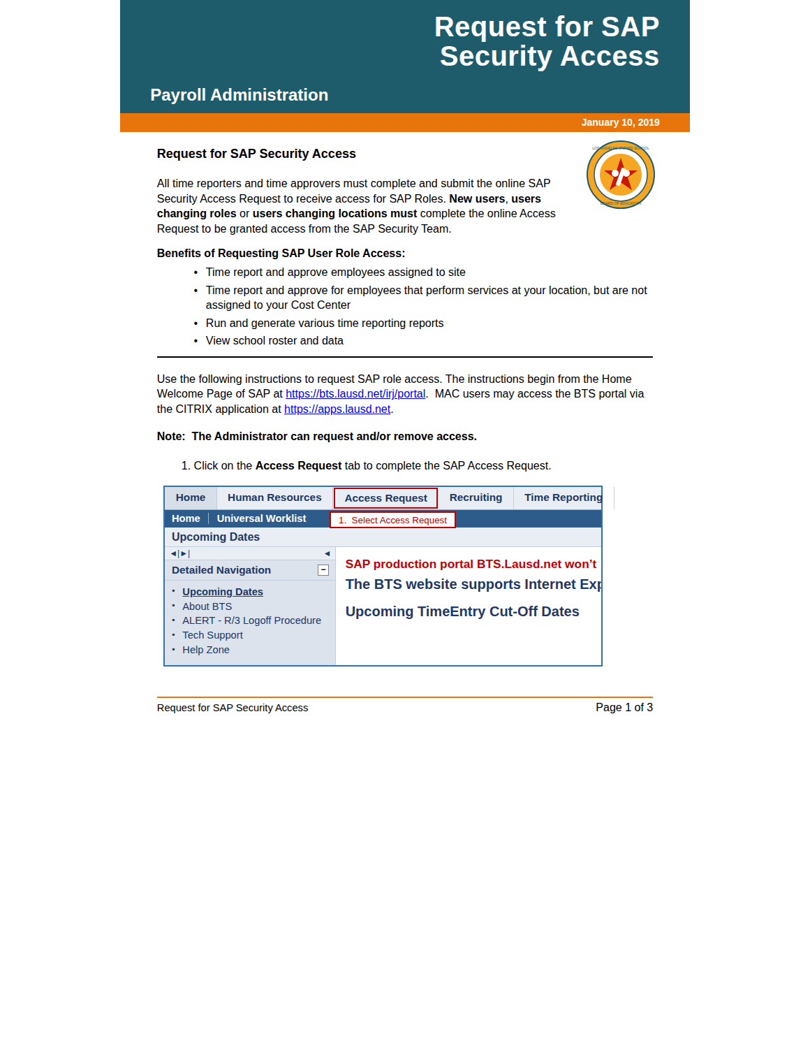Request for SAP
Security Access
Payroll Administration
January 10, 2019
LOS ANGELES UNIFIED SCHOOL BOARD OF EDUCATION
Request for SAP Security Access
All time reporters and time approvers must complete and submit the online SAP Security Access Request to receive access for SAP Roles. New users, users changing roles or users changing locations must complete the online Access Request to be granted access from the SAP Security Team.
Benefits of Requesting SAP User Role Access:
Time report and approve employees assigned to site
Time report and approve for employees that perform services at your location, but are not assigned to your Cost Center
Run and generate various time reporting reports
View school roster and data
Use the following instructions to request SAP role access. The instructions begin from the Home Welcome Page of SAP at https://bts.lausd.net/irj/portal. MAC users may access the BTS portal via the CITRIX application at https://apps.lausd.net.
Note: The Administrator can request and/or remove access.
Click on the Access Request tab to complete the SAP Access Request.
Home
Human Resources
Access Request
Recruiting
Time Reporting
Home Universal Worklist 1. Select Access Request
Upcoming Dates
◄|►|◄
Detailed Navigation−
Upcoming Dates
About BTS
ALERT - R/3 Logoff Procedure
Tech Support
Help Zone
SAP production portal BTS.Lausd.net won’t
The BTS website supports Internet Explo
Upcoming TimeEntry Cut-Off Dates
Request for SAP Security Access Page 1 of 3